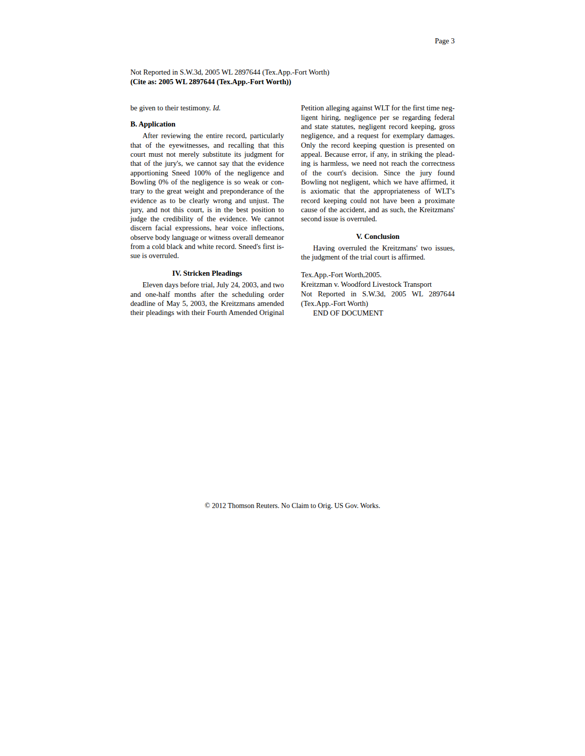Page 3
Not Reported in S.W.3d, 2005 WL 2897644 (Tex.App.-Fort Worth)
(Cite as: 2005 WL 2897644 (Tex.App.-Fort Worth))
be given to their testimony. Id.
B. Application
After reviewing the entire record, particularly that of the eyewitnesses, and recalling that this court must not merely substitute its judgment for that of the jury's, we cannot say that the evidence apportioning Sneed 100% of the negligence and Bowling 0% of the negligence is so weak or contrary to the great weight and preponderance of the evidence as to be clearly wrong and unjust. The jury, and not this court, is in the best position to judge the credibility of the evidence. We cannot discern facial expressions, hear voice inflections, observe body language or witness overall demeanor from a cold black and white record. Sneed's first issue is overruled.
IV. Stricken Pleadings
Eleven days before trial, July 24, 2003, and two and one-half months after the scheduling order deadline of May 5, 2003, the Kreitzmans amended their pleadings with their Fourth Amended Original Petition alleging against WLT for the first time negligent hiring, negligence per se regarding federal and state statutes, negligent record keeping, gross negligence, and a request for exemplary damages. Only the record keeping question is presented on appeal. Because error, if any, in striking the pleading is harmless, we need not reach the correctness of the court's decision. Since the jury found Bowling not negligent, which we have affirmed, it is axiomatic that the appropriateness of WLT's record keeping could not have been a proximate cause of the accident, and as such, the Kreitzmans' second issue is overruled.
V. Conclusion
Having overruled the Kreitzmans' two issues, the judgment of the trial court is affirmed.
Tex.App.-Fort Worth,2005.
Kreitzman v. Woodford Livestock Transport
Not Reported in S.W.3d, 2005 WL 2897644 (Tex.App.-Fort Worth)
END OF DOCUMENT
© 2012 Thomson Reuters. No Claim to Orig. US Gov. Works.